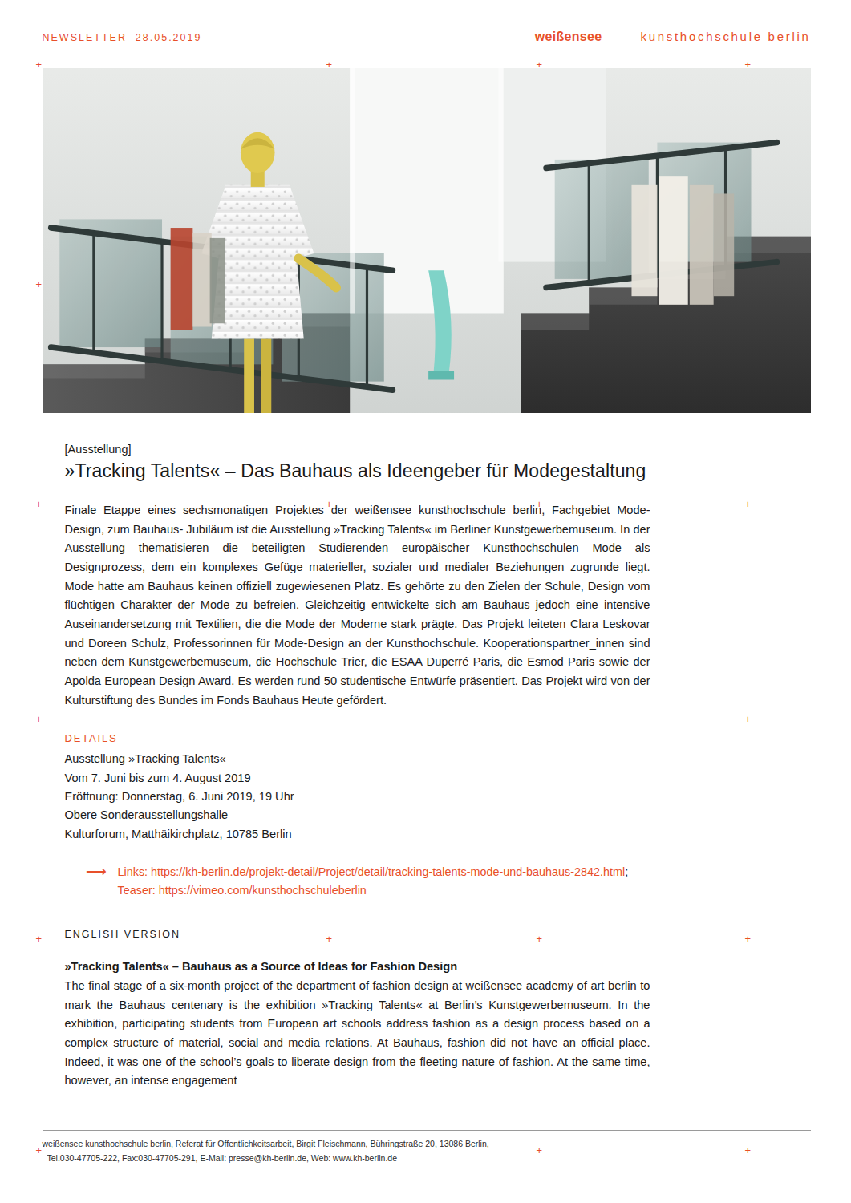+ + + + + + + + + + + + + + + + + + +
Newsletter 28.05.2019
weißensee kunsthochschule berlin
[Ausstellung]
»Tracking Talents« – Das Bauhaus als Ideengeber für Modegestaltung
Finale Etappe eines sechsmonatigen Projektes der weißensee kunsthochschule berlin, Fachgebiet Mode-Design, zum Bauhaus- Jubiläum ist die Ausstellung »Tracking Talents« im Berliner Kunstgewerbemuseum. In der Ausstellung thematisieren die beteiligten Studierenden europäischer Kunsthochschulen Mode als Designprozess, dem ein komplexes Gefüge materieller, sozialer und medialer Beziehungen zugrunde liegt. Mode hatte am Bauhaus keinen offiziell zugewiesenen Platz. Es gehörte zu den Zielen der Schule, Design vom flüchtigen Charakter der Mode zu befreien. Gleichzeitig entwickelte sich am Bauhaus jedoch eine intensive Auseinandersetzung mit Textilien, die die Mode der Moderne stark prägte. Das Projekt leiteten Clara Leskovar und Doreen Schulz, Professorinnen für Mode-Design an der Kunsthochschule. Kooperationspartner_innen sind neben dem Kunstgewerbemuseum, die Hochschule Trier, die ESAA Duperré Paris, die Esmod Paris sowie der Apolda European Design Award. Es werden rund 50 studentische Entwürfe präsentiert. Das Projekt wird von der Kulturstiftung des Bundes im Fonds Bauhaus Heute gefördert.
Details
Ausstellung »Tracking Talents«
Vom 7. Juni bis zum 4. August 2019
Eröffnung: Donnerstag, 6. Juni 2019, 19 Uhr
Obere Sonderausstellungshalle
Kulturforum, Matthäikirchplatz, 10785 Berlin
⟶
Links: https://kh-berlin.de/projekt-detail/Project/detail/tracking-talents-mode-und-bauhaus-2842.html; Teaser: https://vimeo.com/kunsthochschuleberlin
English version
»Tracking Talents« – Bauhaus as a Source of Ideas for Fashion Design
The final stage of a six-month project of the department of fashion design at weißensee academy of art berlin to mark the Bauhaus centenary is the exhibition »Tracking Talents« at Berlin’s Kunstgewerbemuseum. In the exhibition, participating students from European art schools address fashion as a design process based on a complex structure of material, social and media relations. At Bauhaus, fashion did not have an official place. Indeed, it was one of the school’s goals to liberate design from the fleeting nature of fashion. At the same time, however, an intense engagement
weißensee kunsthochschule berlin, Referat für Öffentlichkeitsarbeit, Birgit Fleischmann, Bühringstraße 20, 13086 Berlin,
Tel.030-47705-222, Fax:030-47705-291, E-Mail: presse@kh-berlin.de, Web: www.kh-berlin.de